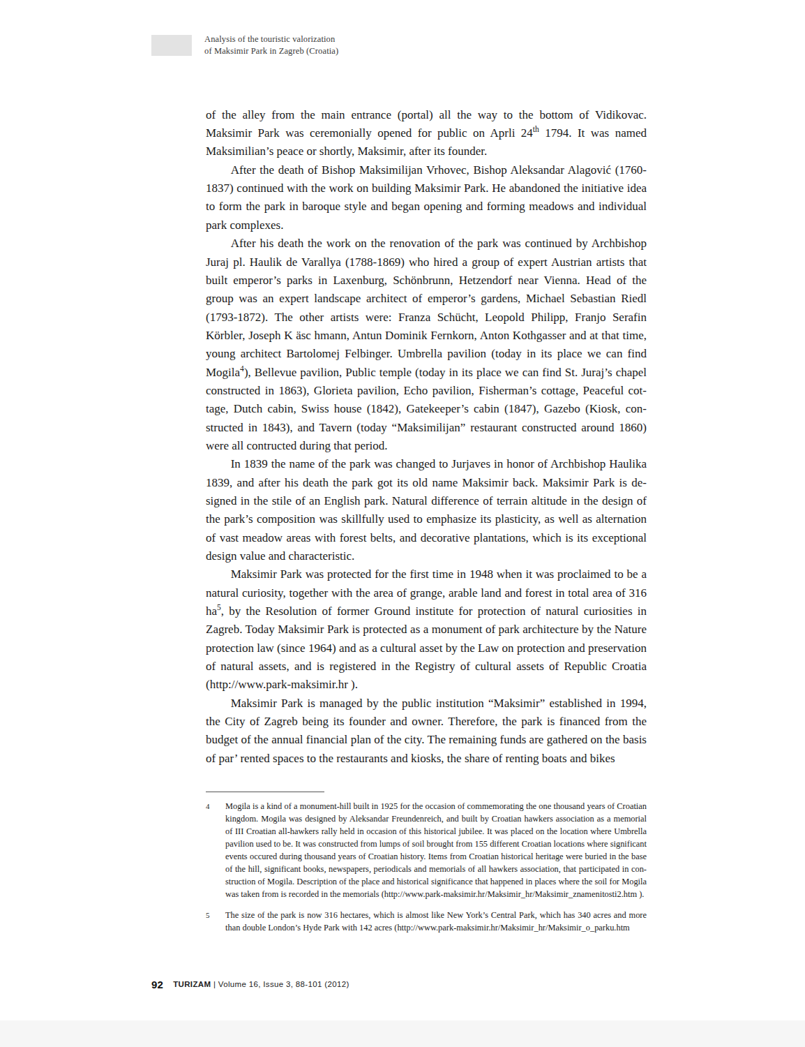Analysis of the touristic valorization
of Maksimir Park in Zagreb (Croatia)
of the alley from the main entrance (portal) all the way to the bottom of Vidikovac. Maksimir Park was ceremonially opened for public on Aprli 24th 1794. It was named Maksimilian’s peace or shortly, Maksimir, after its founder.
After the death of Bishop Maksimilijan Vrhovec, Bishop Aleksandar Alagović (1760-1837) continued with the work on building Maksimir Park. He abandoned the initiative idea to form the park in baroque style and began opening and forming meadows and individual park complexes.
After his death the work on the renovation of the park was continued by Archbishop Juraj pl. Haulik de Varallya (1788-1869) who hired a group of expert Austrian artists that built emperor’s parks in Laxenburg, Schönbrunn, Hetzendorf near Vienna. Head of the group was an expert landscape architect of emperor’s gardens, Michael Sebastian Riedl (1793-1872). The other artists were: Franza Schücht, Leopold Philipp, Franjo Serafin Körbler, Joseph K äsc hmann, Antun Dominik Fernkorn, Anton Kothgasser and at that time, young architect Bartolomej Felbinger. Umbrella pavilion (today in its place we can find Mogila4), Bellevue pavilion, Public temple (today in its place we can find St. Juraj’s chapel constructed in 1863), Glorieta pavilion, Echo pavilion, Fisherman’s cottage, Peaceful cottage, Dutch cabin, Swiss house (1842), Gatekeeper’s cabin (1847), Gazebo (Kiosk, constructed in 1843), and Tavern (today “Maksimilijan” restaurant constructed around 1860) were all contructed during that period.
In 1839 the name of the park was changed to Jurjaves in honor of Archbishop Haulika 1839, and after his death the park got its old name Maksimir back. Maksimir Park is designed in the stile of an English park. Natural difference of terrain altitude in the design of the park’s composition was skillfully used to emphasize its plasticity, as well as alternation of vast meadow areas with forest belts, and decorative plantations, which is its exceptional design value and characteristic.
Maksimir Park was protected for the first time in 1948 when it was proclaimed to be a natural curiosity, together with the area of grange, arable land and forest in total area of 316 ha5, by the Resolution of former Ground institute for protection of natural curiosities in Zagreb. Today Maksimir Park is protected as a monument of park architecture by the Nature protection law (since 1964) and as a cultural asset by the Law on protection and preservation of natural assets, and is registered in the Registry of cultural assets of Republic Croatia (http://www.park-maksimir.hr ).
Maksimir Park is managed by the public institution “Maksimir” established in 1994, the City of Zagreb being its founder and owner. Therefore, the park is financed from the budget of the annual financial plan of the city. The remaining funds are gathered on the basis of par’ rented spaces to the restaurants and kiosks, the share of renting boats and bikes
4
Mogila is a kind of a monument-hill built in 1925 for the occasion of commemorating the one thousand years of Croatian kingdom. Mogila was designed by Aleksandar Freundenreich, and built by Croatian hawkers association as a memorial of III Croatian all-hawkers rally held in occasion of this historical jubilee. It was placed on the location where Umbrella pavilion used to be. It was constructed from lumps of soil brought from 155 different Croatian locations where significant events occured during thousand years of Croatian history. Items from Croatian historical heritage were buried in the base of the hill, significant books, newspapers, periodicals and memorials of all hawkers association, that participated in construction of Mogila. Description of the place and historical significance that happened in places where the soil for Mogila was taken from is recorded in the memorials (http://www.park-maksimir.hr/Maksimir_hr/Maksimir_znamenitosti2.htm ).
5
The size of the park is now 316 hectares, which is almost like New York’s Central Park, which has 340 acres and more than double London’s Hyde Park with 142 acres (http://www.park-maksimir.hr/Maksimir_hr/Maksimir_o_parku.htm
92 TURIZAM | Volume 16, Issue 3, 88-101 (2012)